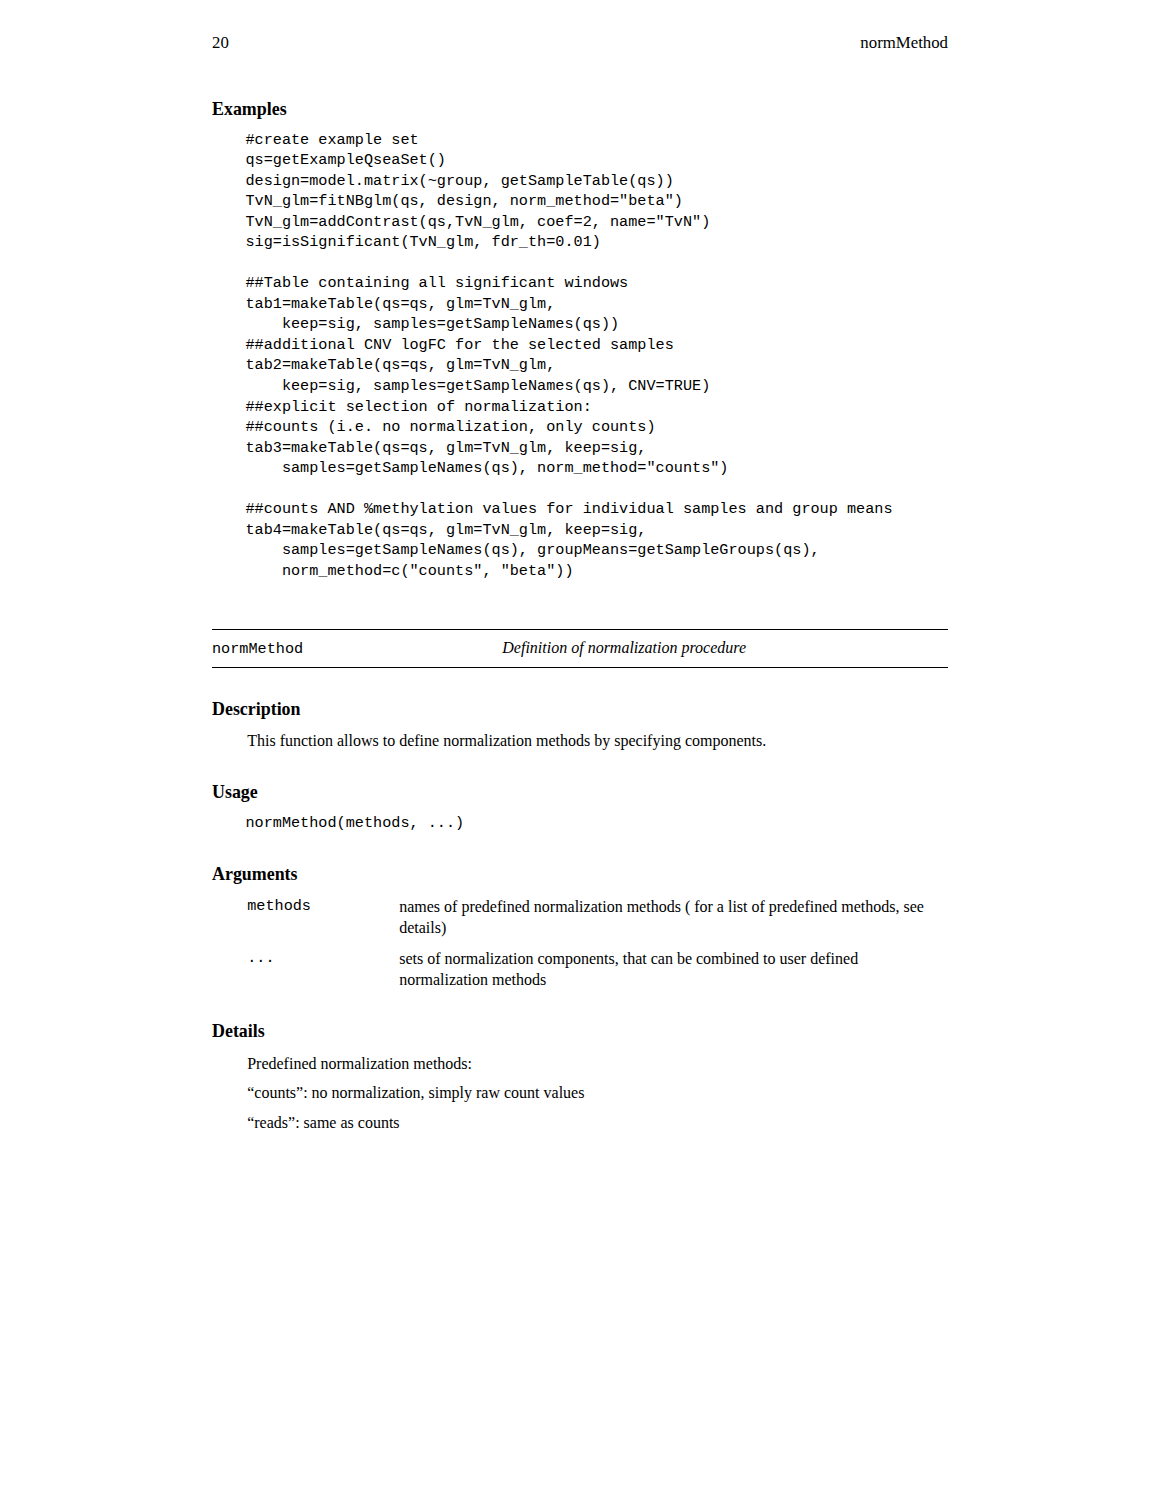20 normMethod
Examples
#create example set
qs=getExampleQseaSet()
design=model.matrix(~group, getSampleTable(qs))
TvN_glm=fitNBglm(qs, design, norm_method="beta")
TvN_glm=addContrast(qs,TvN_glm, coef=2, name="TvN")
sig=isSignificant(TvN_glm, fdr_th=0.01)

##Table containing all significant windows
tab1=makeTable(qs=qs, glm=TvN_glm,
    keep=sig, samples=getSampleNames(qs))
##additional CNV logFC for the selected samples
tab2=makeTable(qs=qs, glm=TvN_glm,
    keep=sig, samples=getSampleNames(qs), CNV=TRUE)
##explicit selection of normalization:
##counts (i.e. no normalization, only counts)
tab3=makeTable(qs=qs, glm=TvN_glm, keep=sig,
    samples=getSampleNames(qs), norm_method="counts")

##counts AND %methylation values for individual samples and group means
tab4=makeTable(qs=qs, glm=TvN_glm, keep=sig,
    samples=getSampleNames(qs), groupMeans=getSampleGroups(qs),
    norm_method=c("counts", "beta"))
normMethod Definition of normalization procedure
Description
This function allows to define normalization methods by specifying components.
Usage
normMethod(methods, ...)
Arguments
methods
names of predefined normalization methods ( for a list of predefined methods, see details)
...
sets of normalization components, that can be combined to user defined normalization methods
Details
Predefined normalization methods:
“counts”: no normalization, simply raw count values
“reads”: same as counts